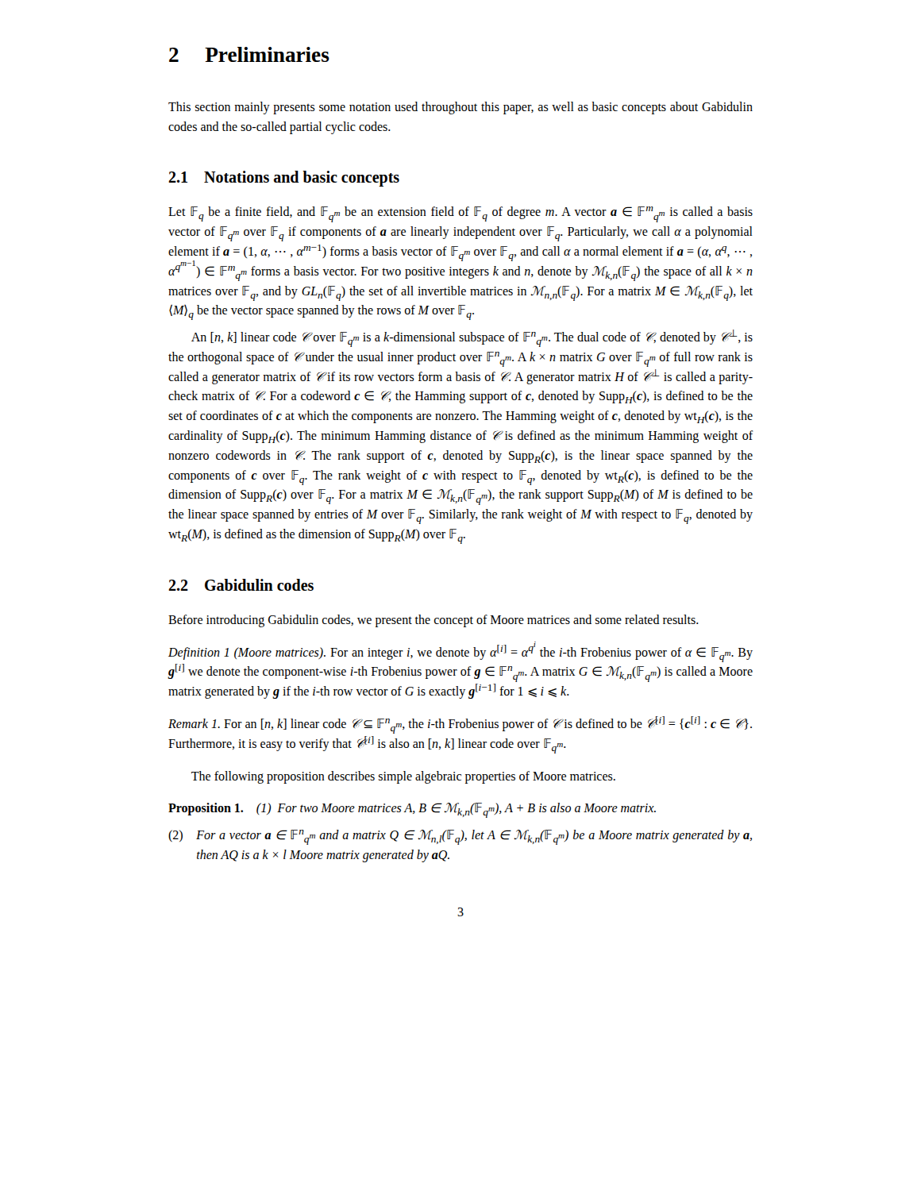2 Preliminaries
This section mainly presents some notation used throughout this paper, as well as basic concepts about Gabidulin codes and the so-called partial cyclic codes.
2.1 Notations and basic concepts
Let 𝔽q be a finite field, and 𝔽qm be an extension field of 𝔽q of degree m. A vector a ∈ 𝔽mqm is called a basis vector of 𝔽qm over 𝔽q if components of a are linearly independent over 𝔽q. Particularly, we call α a polynomial element if a = (1, α, ⋯ , αm−1) forms a basis vector of 𝔽qm over 𝔽q, and call α a normal element if a = (α, αq, ⋯ , αqm−1) ∈ 𝔽mqm forms a basis vector. For two positive integers k and n, denote by ℳk,n(𝔽q) the space of all k × n matrices over 𝔽q, and by GLn(𝔽q) the set of all invertible matrices in ℳn,n(𝔽q). For a matrix M ∈ ℳk,n(𝔽q), let ⟨M⟩q be the vector space spanned by the rows of M over 𝔽q.
An [n, k] linear code 𝒞 over 𝔽qm is a k-dimensional subspace of 𝔽nqm. The dual code of 𝒞, denoted by 𝒞⊥, is the orthogonal space of 𝒞 under the usual inner product over 𝔽nqm. A k × n matrix G over 𝔽qm of full row rank is called a generator matrix of 𝒞 if its row vectors form a basis of 𝒞. A generator matrix H of 𝒞⊥ is called a parity-check matrix of 𝒞. For a codeword c ∈ 𝒞, the Hamming support of c, denoted by SuppH(c), is defined to be the set of coordinates of c at which the components are nonzero. The Hamming weight of c, denoted by wtH(c), is the cardinality of SuppH(c). The minimum Hamming distance of 𝒞 is defined as the minimum Hamming weight of nonzero codewords in 𝒞. The rank support of c, denoted by SuppR(c), is the linear space spanned by the components of c over 𝔽q. The rank weight of c with respect to 𝔽q, denoted by wtR(c), is defined to be the dimension of SuppR(c) over 𝔽q. For a matrix M ∈ ℳk,n(𝔽qm), the rank support SuppR(M) of M is defined to be the linear space spanned by entries of M over 𝔽q. Similarly, the rank weight of M with respect to 𝔽q, denoted by wtR(M), is defined as the dimension of SuppR(M) over 𝔽q.
2.2 Gabidulin codes
Before introducing Gabidulin codes, we present the concept of Moore matrices and some related results.
Definition 1 (Moore matrices). For an integer i, we denote by α[i] = αqi the i-th Frobenius power of α ∈ 𝔽qm. By g[i] we denote the component-wise i-th Frobenius power of g ∈ 𝔽nqm. A matrix G ∈ ℳk,n(𝔽qm) is called a Moore matrix generated by g if the i-th row vector of G is exactly g[i−1] for 1 ⩽ i ⩽ k.
Remark 1. For an [n, k] linear code 𝒞 ⊆ 𝔽nqm, the i-th Frobenius power of 𝒞 is defined to be 𝒞[i] = {c[i] : c ∈ 𝒞}. Furthermore, it is easy to verify that 𝒞[i] is also an [n, k] linear code over 𝔽qm.
The following proposition describes simple algebraic properties of Moore matrices.
Proposition 1. (1) For two Moore matrices A, B ∈ ℳk,n(𝔽qm), A + B is also a Moore matrix.
(2) For a vector a ∈ 𝔽nqm and a matrix Q ∈ ℳn,l(𝔽q), let A ∈ ℳk,n(𝔽qm) be a Moore matrix generated by a, then AQ is a k × l Moore matrix generated by aQ.
3